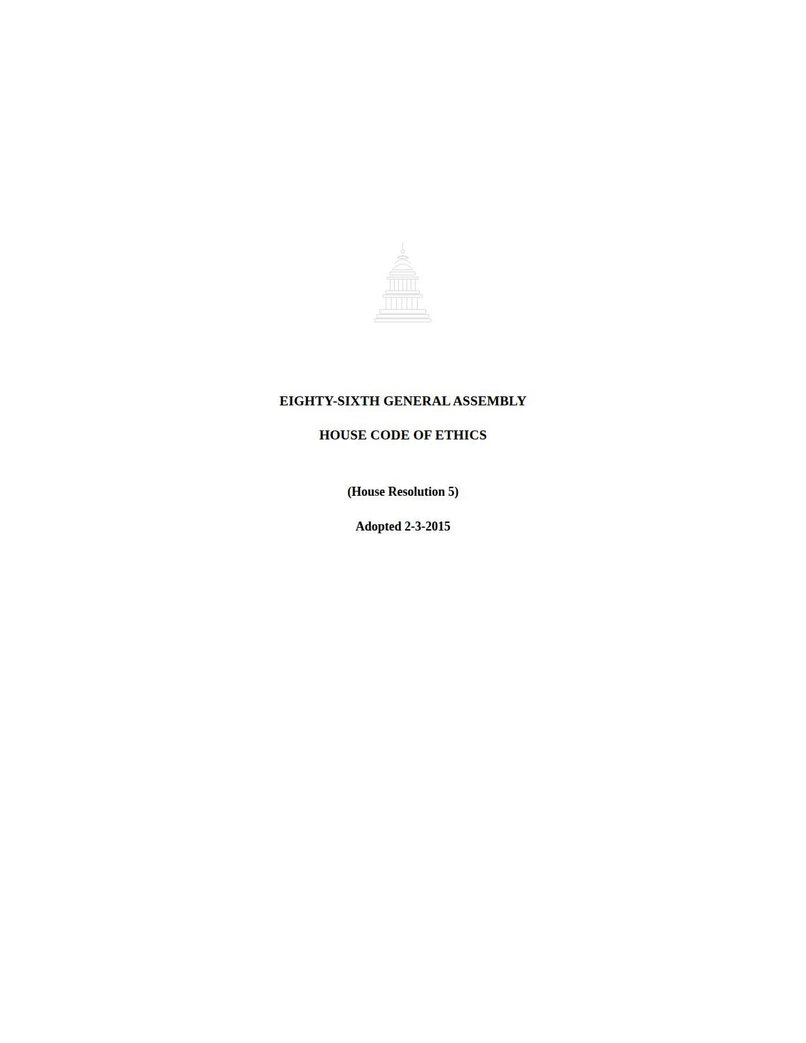EIGHTY-SIXTH GENERAL ASSEMBLY
HOUSE CODE OF ETHICS
(House Resolution 5)
Adopted 2-3-2015